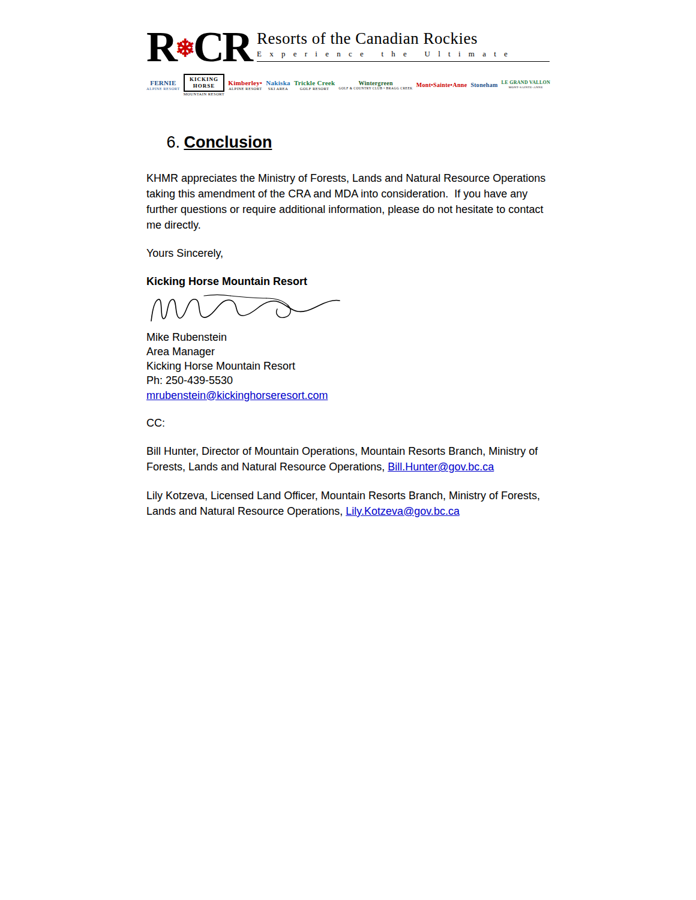R❄CR
Resorts of the Canadian Rockies
E x p e r i e n c e t h e U l t i m a t e
FERNIE
Alpine Resort
KICKING
HORSE
Mountain Resort
Kimberley•
Alpine Resort
Nakiska
Ski Area
Trickle Creek
Golf Resort
Wintergreen
Golf & Country Club • Bragg Creek
Mont•Sainte•Anne
Stoneham
LE GRAND VALLON
Mont-Sainte-Anne
6. Conclusion
KHMR appreciates the Ministry of Forests, Lands and Natural Resource Operations taking this amendment of the CRA and MDA into consideration. If you have any further questions or require additional information, please do not hesitate to contact me directly.
Yours Sincerely,
Kicking Horse Mountain Resort
Mike Rubenstein
Area Manager
Kicking Horse Mountain Resort
Ph: 250-439-5530
mrubenstein@kickinghorseresort.com
CC:
Bill Hunter, Director of Mountain Operations, Mountain Resorts Branch, Ministry of Forests, Lands and Natural Resource Operations, Bill.Hunter@gov.bc.ca
Lily Kotzeva, Licensed Land Officer, Mountain Resorts Branch, Ministry of Forests, Lands and Natural Resource Operations, Lily.Kotzeva@gov.bc.ca